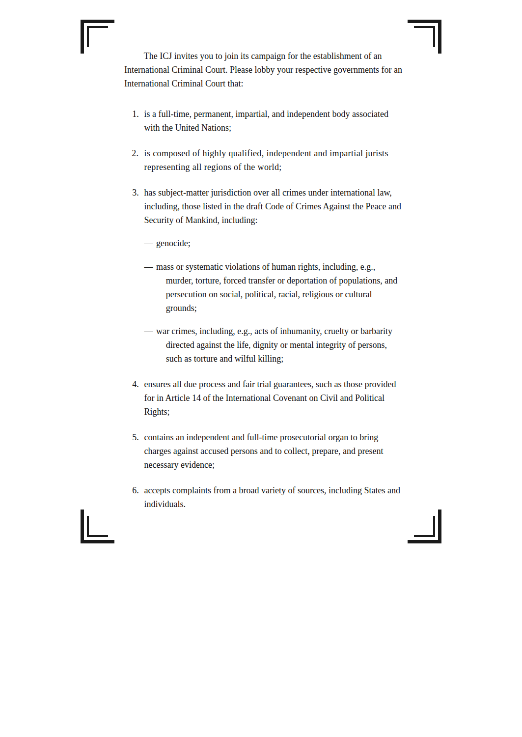The ICJ invites you to join its campaign for the establishment of an International Criminal Court. Please lobby your respective governments for an International Criminal Court that:
is a full-time, permanent, impartial, and independent body associated with the United Nations;
is composed of highly qualified, independent and impartial jurists representing all regions of the world;
has subject-matter jurisdiction over all crimes under international law, including, those listed in the draft Code of Crimes Against the Peace and Security of Mankind, including:
genocide;
mass or systematic violations of human rights, including, e.g., murder, torture, forced transfer or deportation of populations, and persecution on social, political, racial, religious or cultural grounds;
war crimes, including, e.g., acts of inhumanity, cruelty or barbarity directed against the life, dignity or mental integrity of persons, such as torture and wilful killing;
ensures all due process and fair trial guarantees, such as those provided for in Article 14 of the International Covenant on Civil and Political Rights;
contains an independent and full-time prosecutorial organ to bring charges against accused persons and to collect, prepare, and present necessary evidence;
accepts complaints from a broad variety of sources, including States and individuals.